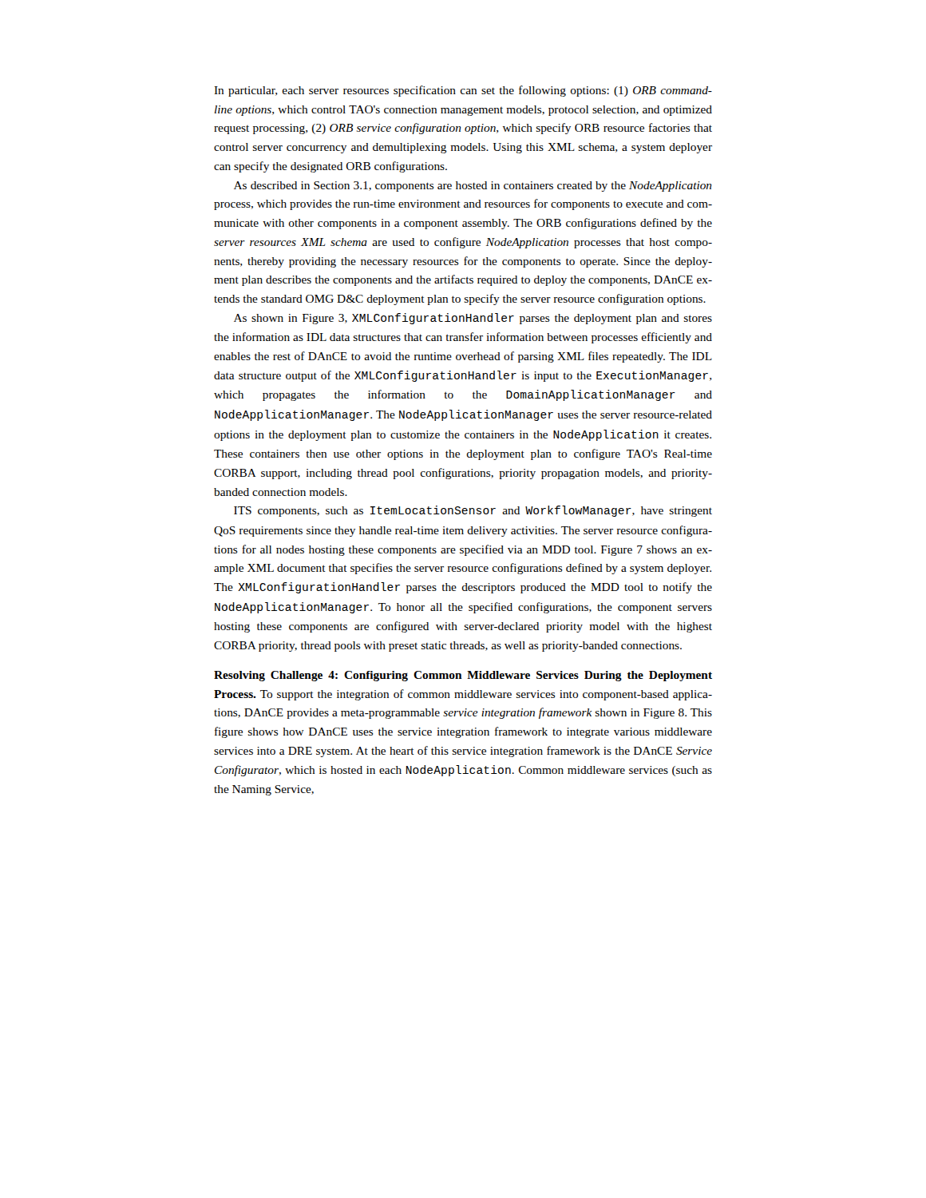In particular, each server resources specification can set the following options: (1) ORB command-line options, which control TAO's connection management models, protocol selection, and optimized request processing, (2) ORB service configuration option, which specify ORB resource factories that control server concurrency and demultiplexing models. Using this XML schema, a system deployer can specify the designated ORB configurations.
As described in Section 3.1, components are hosted in containers created by the NodeApplication process, which provides the run-time environment and resources for components to execute and communicate with other components in a component assembly. The ORB configurations defined by the server resources XML schema are used to configure NodeApplication processes that host components, thereby providing the necessary resources for the components to operate. Since the deployment plan describes the components and the artifacts required to deploy the components, DAnCE extends the standard OMG D&C deployment plan to specify the server resource configuration options.
As shown in Figure 3, XMLConfigurationHandler parses the deployment plan and stores the information as IDL data structures that can transfer information between processes efficiently and enables the rest of DAnCE to avoid the runtime overhead of parsing XML files repeatedly. The IDL data structure output of the XMLConfigurationHandler is input to the ExecutionManager, which propagates the information to the DomainApplicationManager and NodeApplicationManager. The NodeApplicationManager uses the server resource-related options in the deployment plan to customize the containers in the NodeApplication it creates. These containers then use other options in the deployment plan to configure TAO's Real-time CORBA support, including thread pool configurations, priority propagation models, and priority-banded connection models.
ITS components, such as ItemLocationSensor and WorkflowManager, have stringent QoS requirements since they handle real-time item delivery activities. The server resource configurations for all nodes hosting these components are specified via an MDD tool. Figure 7 shows an example XML document that specifies the server resource configurations defined by a system deployer. The XMLConfigurationHandler parses the descriptors produced the MDD tool to notify the NodeApplicationManager. To honor all the specified configurations, the component servers hosting these components are configured with server-declared priority model with the highest CORBA priority, thread pools with preset static threads, as well as priority-banded connections.
Resolving Challenge 4: Configuring Common Middleware Services During the Deployment Process. To support the integration of common middleware services into component-based applications, DAnCE provides a meta-programmable service integration framework shown in Figure 8. This figure shows how DAnCE uses the service integration framework to integrate various middleware services into a DRE system. At the heart of this service integration framework is the DAnCE Service Configurator, which is hosted in each NodeApplication. Common middleware services (such as the Naming Service,